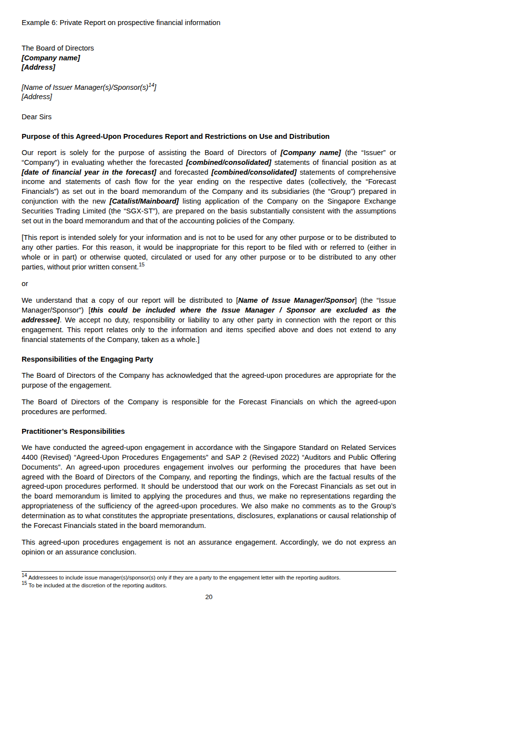Example 6: Private Report on prospective financial information
The Board of Directors
[Company name]
[Address]
[Name of Issuer Manager(s)/Sponsor(s)14]
[Address]
Dear Sirs
Purpose of this Agreed-Upon Procedures Report and Restrictions on Use and Distribution
Our report is solely for the purpose of assisting the Board of Directors of [Company name] (the “Issuer” or “Company”) in evaluating whether the forecasted [combined/consolidated] statements of financial position as at [date of financial year in the forecast] and forecasted [combined/consolidated] statements of comprehensive income and statements of cash flow for the year ending on the respective dates (collectively, the “Forecast Financials”) as set out in the board memorandum of the Company and its subsidiaries (the “Group”) prepared in conjunction with the new [Catalist/Mainboard] listing application of the Company on the Singapore Exchange Securities Trading Limited (the “SGX-ST”), are prepared on the basis substantially consistent with the assumptions set out in the board memorandum and that of the accounting policies of the Company.
[This report is intended solely for your information and is not to be used for any other purpose or to be distributed to any other parties. For this reason, it would be inappropriate for this report to be filed with or referred to (either in whole or in part) or otherwise quoted, circulated or used for any other purpose or to be distributed to any other parties, without prior written consent.15
or
We understand that a copy of our report will be distributed to [Name of Issue Manager/Sponsor] (the “Issue Manager/Sponsor”) [this could be included where the Issue Manager / Sponsor are excluded as the addressee]. We accept no duty, responsibility or liability to any other party in connection with the report or this engagement. This report relates only to the information and items specified above and does not extend to any financial statements of the Company, taken as a whole.]
Responsibilities of the Engaging Party
The Board of Directors of the Company has acknowledged that the agreed-upon procedures are appropriate for the purpose of the engagement.
The Board of Directors of the Company is responsible for the Forecast Financials on which the agreed-upon procedures are performed.
Practitioner’s Responsibilities
We have conducted the agreed-upon engagement in accordance with the Singapore Standard on Related Services 4400 (Revised) “Agreed-Upon Procedures Engagements” and SAP 2 (Revised 2022) “Auditors and Public Offering Documents”. An agreed-upon procedures engagement involves our performing the procedures that have been agreed with the Board of Directors of the Company, and reporting the findings, which are the factual results of the agreed-upon procedures performed. It should be understood that our work on the Forecast Financials as set out in the board memorandum is limited to applying the procedures and thus, we make no representations regarding the appropriateness of the sufficiency of the agreed-upon procedures. We also make no comments as to the Group’s determination as to what constitutes the appropriate presentations, disclosures, explanations or causal relationship of the Forecast Financials stated in the board memorandum.
This agreed-upon procedures engagement is not an assurance engagement. Accordingly, we do not express an opinion or an assurance conclusion.
14 Addressees to include issue manager(s)/sponsor(s) only if they are a party to the engagement letter with the reporting auditors.
15 To be included at the discretion of the reporting auditors.
20